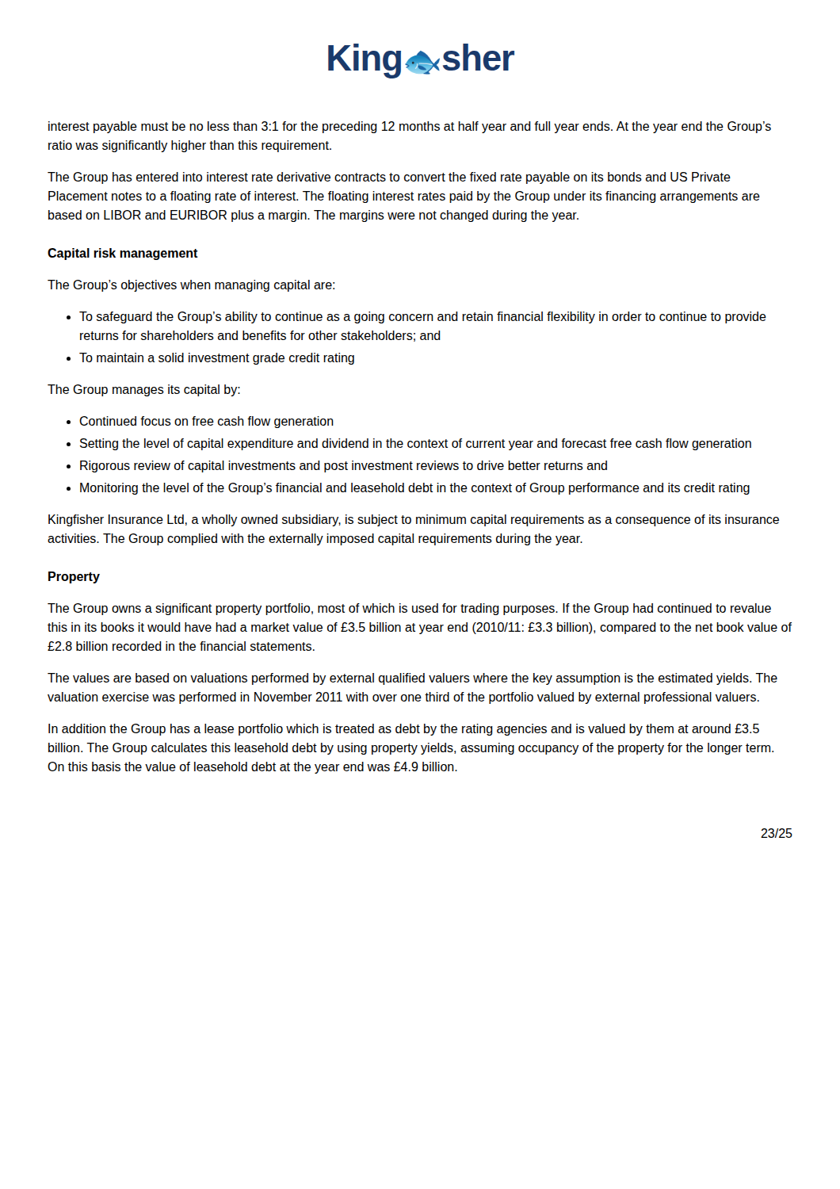King🐟sher
interest payable must be no less than 3:1 for the preceding 12 months at half year and full year ends. At the year end the Group’s ratio was significantly higher than this requirement.
The Group has entered into interest rate derivative contracts to convert the fixed rate payable on its bonds and US Private Placement notes to a floating rate of interest. The floating interest rates paid by the Group under its financing arrangements are based on LIBOR and EURIBOR plus a margin. The margins were not changed during the year.
Capital risk management
The Group’s objectives when managing capital are:
To safeguard the Group’s ability to continue as a going concern and retain financial flexibility in order to continue to provide returns for shareholders and benefits for other stakeholders; and
To maintain a solid investment grade credit rating
The Group manages its capital by:
Continued focus on free cash flow generation
Setting the level of capital expenditure and dividend in the context of current year and forecast free cash flow generation
Rigorous review of capital investments and post investment reviews to drive better returns and
Monitoring the level of the Group’s financial and leasehold debt in the context of Group performance and its credit rating
Kingfisher Insurance Ltd, a wholly owned subsidiary, is subject to minimum capital requirements as a consequence of its insurance activities. The Group complied with the externally imposed capital requirements during the year.
Property
The Group owns a significant property portfolio, most of which is used for trading purposes. If the Group had continued to revalue this in its books it would have had a market value of £3.5 billion at year end (2010/11: £3.3 billion), compared to the net book value of £2.8 billion recorded in the financial statements.
The values are based on valuations performed by external qualified valuers where the key assumption is the estimated yields. The valuation exercise was performed in November 2011 with over one third of the portfolio valued by external professional valuers.
In addition the Group has a lease portfolio which is treated as debt by the rating agencies and is valued by them at around £3.5 billion. The Group calculates this leasehold debt by using property yields, assuming occupancy of the property for the longer term. On this basis the value of leasehold debt at the year end was £4.9 billion.
23/25